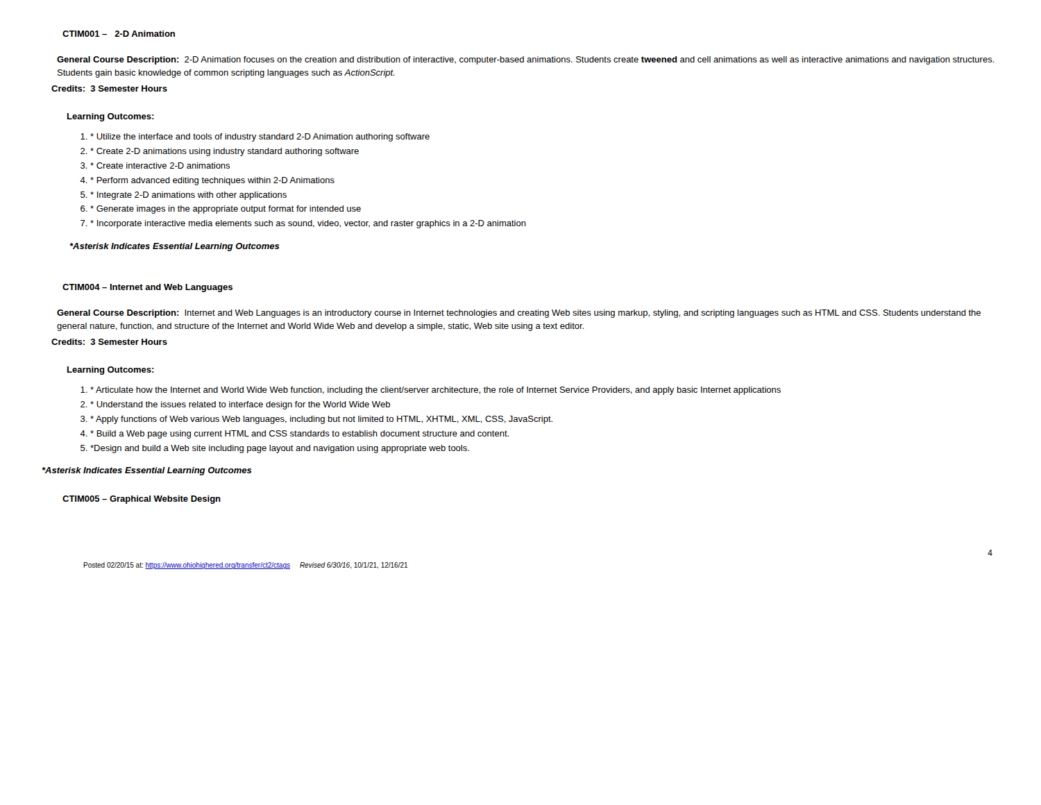CTIM001 – 2-D Animation
General Course Description: 2-D Animation focuses on the creation and distribution of interactive, computer-based animations. Students create tweened and cell animations as well as interactive animations and navigation structures. Students gain basic knowledge of common scripting languages such as ActionScript.
Credits: 3 Semester Hours
Learning Outcomes:
* Utilize the interface and tools of industry standard 2-D Animation authoring software
* Create 2-D animations using industry standard authoring software
* Create interactive 2-D animations
* Perform advanced editing techniques within 2-D Animations
* Integrate 2-D animations with other applications
* Generate images in the appropriate output format for intended use
* Incorporate interactive media elements such as sound, video, vector, and raster graphics in a 2-D animation
*Asterisk Indicates Essential Learning Outcomes
CTIM004 – Internet and Web Languages
General Course Description: Internet and Web Languages is an introductory course in Internet technologies and creating Web sites using markup, styling, and scripting languages such as HTML and CSS. Students understand the general nature, function, and structure of the Internet and World Wide Web and develop a simple, static, Web site using a text editor.
Credits: 3 Semester Hours
Learning Outcomes:
* Articulate how the Internet and World Wide Web function, including the client/server architecture, the role of Internet Service Providers, and apply basic Internet applications
* Understand the issues related to interface design for the World Wide Web
* Apply functions of Web various Web languages, including but not limited to HTML, XHTML, XML, CSS, JavaScript.
* Build a Web page using current HTML and CSS standards to establish document structure and content.
*Design and build a Web site including page layout and navigation using appropriate web tools.
*Asterisk Indicates Essential Learning Outcomes
CTIM005 – Graphical Website Design
4
Posted 02/20/15 at: https://www.ohiohighered.org/transfer/ct2/ctags Revised 6/30/16, 10/1/21, 12/16/21